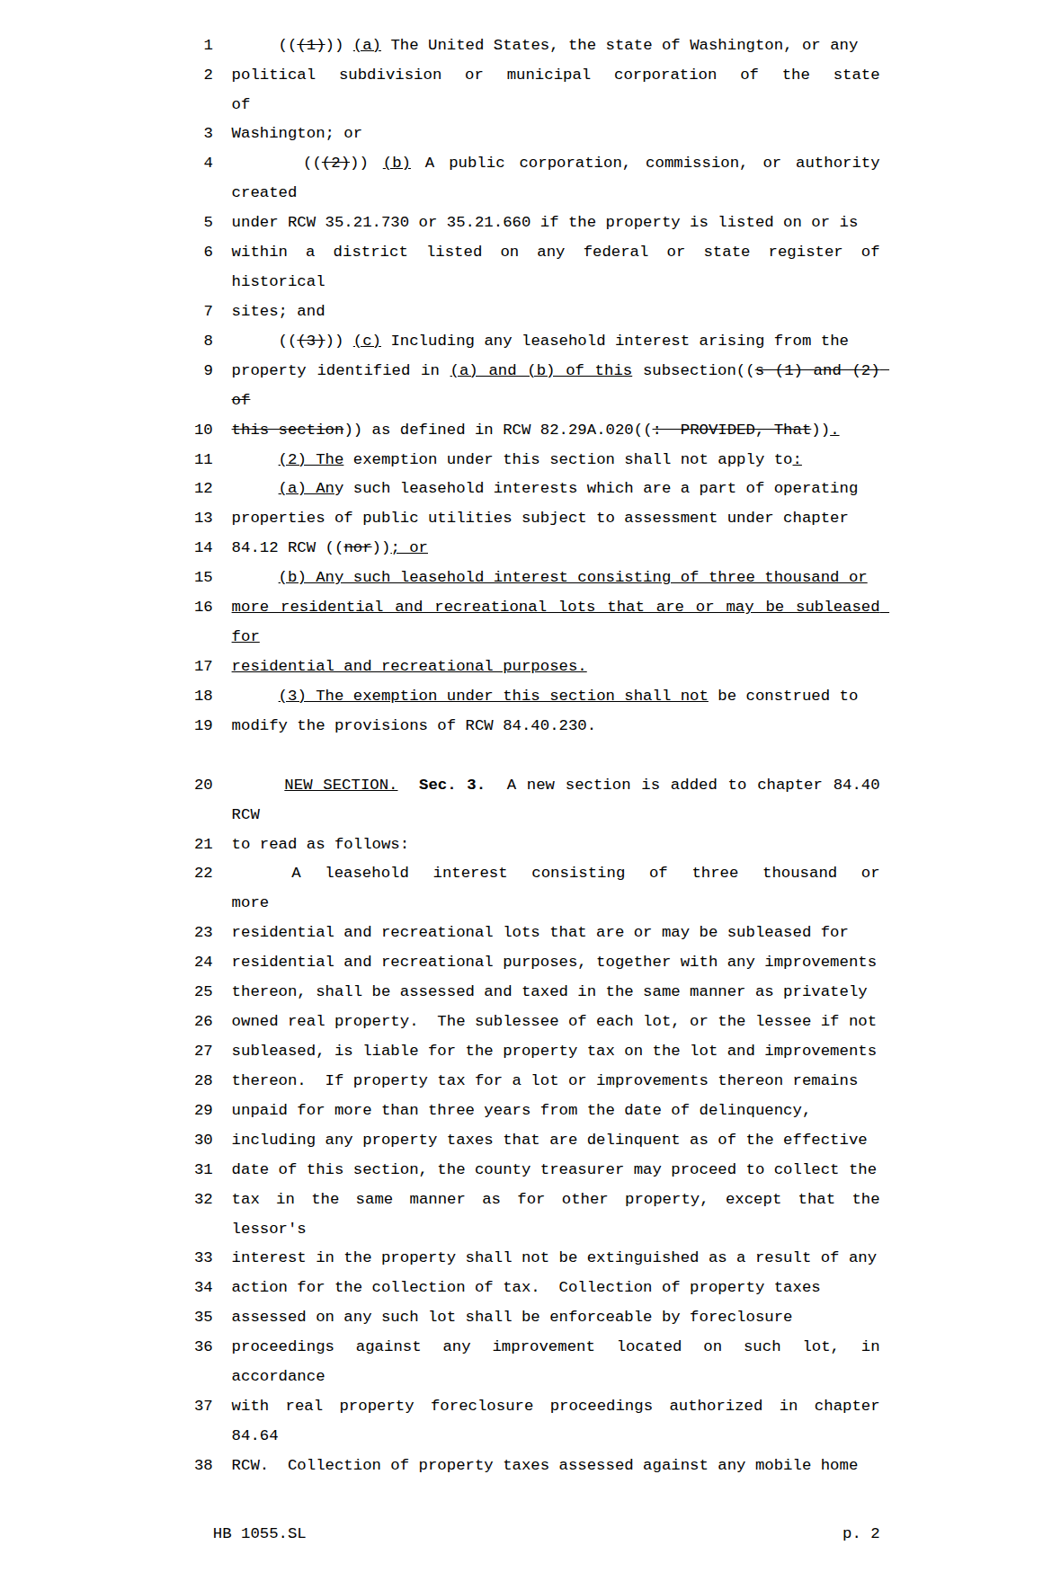1 (((1))) (a) The United States, the state of Washington, or any
2 political subdivision or municipal corporation of the state of
3 Washington; or
4 (((2))) (b) A public corporation, commission, or authority created
5 under RCW 35.21.730 or 35.21.660 if the property is listed on or is
6 within a district listed on any federal or state register of historical
7 sites; and
8 (((3))) (c) Including any leasehold interest arising from the
9 property identified in (a) and (b) of this subsection((s (1) and (2) of
10 this section)) as defined in RCW 82.29A.020((: PROVIDED, That)).
11 (2) The exemption under this section shall not apply to:
12 (a) Any such leasehold interests which are a part of operating
13 properties of public utilities subject to assessment under chapter
1484.12 RCW ((nor)); or
15 (b) Any such leasehold interest consisting of three thousand or
16 more residential and recreational lots that are or may be subleased for
17 residential and recreational purposes.
18 (3) The exemption under this section shall not be construed to
19 modify the provisions of RCW 84.40.230.
20 NEW SECTION. Sec. 3. A new section is added to chapter 84.40 RCW
21 to read as follows:
22 A leasehold interest consisting of three thousand or more
23 residential and recreational lots that are or may be subleased for
24 residential and recreational purposes, together with any improvements
25 thereon, shall be assessed and taxed in the same manner as privately
26 owned real property. The sublessee of each lot, or the lessee if not
27 subleased, is liable for the property tax on the lot and improvements
28 thereon. If property tax for a lot or improvements thereon remains
29 unpaid for more than three years from the date of delinquency,
30 including any property taxes that are delinquent as of the effective
31 date of this section, the county treasurer may proceed to collect the
32 tax in the same manner as for other property, except that the lessor's
33 interest in the property shall not be extinguished as a result of any
34 action for the collection of tax. Collection of property taxes
35 assessed on any such lot shall be enforceable by foreclosure
36 proceedings against any improvement located on such lot, in accordance
37 with real property foreclosure proceedings authorized in chapter 84.64
38 RCW. Collection of property taxes assessed against any mobile home
HB 1055.SL p. 2